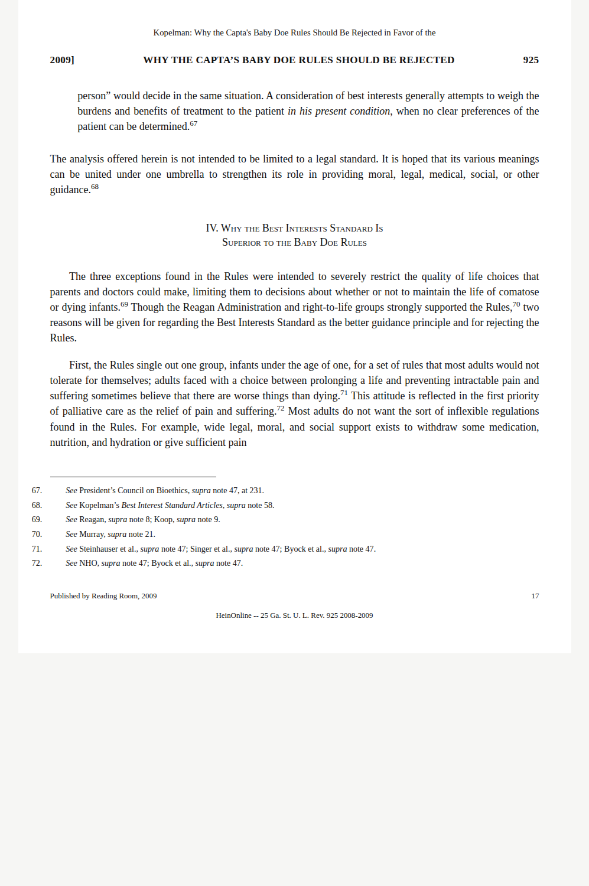Kopelman: Why the Capta's Baby Doe Rules Should Be Rejected in Favor of the
2009] WHY THE CAPTA’S BABY DOE RULES SHOULD BE REJECTED 925
person” would decide in the same situation. A consideration of best interests generally attempts to weigh the burdens and benefits of treatment to the patient in his present condition, when no clear preferences of the patient can be determined.67
The analysis offered herein is not intended to be limited to a legal standard. It is hoped that its various meanings can be united under one umbrella to strengthen its role in providing moral, legal, medical, social, or other guidance.68
IV. Why the Best Interests Standard Is Superior to the Baby Doe Rules
The three exceptions found in the Rules were intended to severely restrict the quality of life choices that parents and doctors could make, limiting them to decisions about whether or not to maintain the life of comatose or dying infants.69 Though the Reagan Administration and right-to-life groups strongly supported the Rules,70 two reasons will be given for regarding the Best Interests Standard as the better guidance principle and for rejecting the Rules.
First, the Rules single out one group, infants under the age of one, for a set of rules that most adults would not tolerate for themselves; adults faced with a choice between prolonging a life and preventing intractable pain and suffering sometimes believe that there are worse things than dying.71 This attitude is reflected in the first priority of palliative care as the relief of pain and suffering.72 Most adults do not want the sort of inflexible regulations found in the Rules. For example, wide legal, moral, and social support exists to withdraw some medication, nutrition, and hydration or give sufficient pain
67. See President’s Council on Bioethics, supra note 47, at 231.
68. See Kopelman’s Best Interest Standard Articles, supra note 58.
69. See Reagan, supra note 8; Koop, supra note 9.
70. See Murray, supra note 21.
71. See Steinhauser et al., supra note 47; Singer et al., supra note 47; Byock et al., supra note 47.
72. See NHO, supra note 47; Byock et al., supra note 47.
Published by Reading Room, 2009 17
HeinOnline -- 25 Ga. St. U. L. Rev. 925 2008-2009